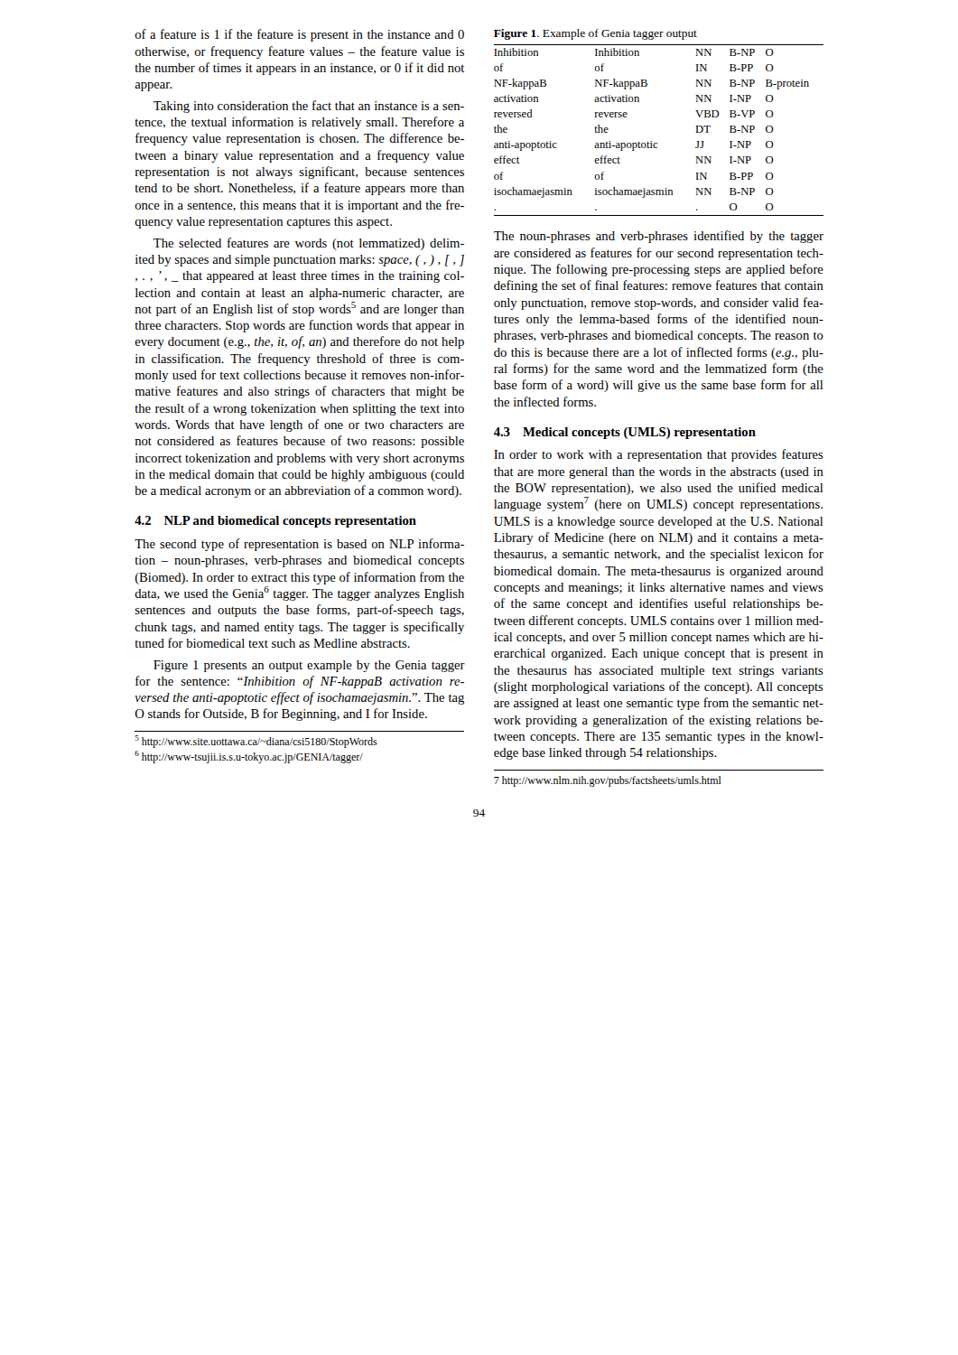of a feature is 1 if the feature is present in the instance and 0 otherwise, or frequency feature values – the feature value is the number of times it appears in an instance, or 0 if it did not appear.
Taking into consideration the fact that an instance is a sentence, the textual information is relatively small. Therefore a frequency value representation is chosen. The difference between a binary value representation and a frequency value representation is not always significant, because sentences tend to be short. Nonetheless, if a feature appears more than once in a sentence, this means that it is important and the frequency value representation captures this aspect.
The selected features are words (not lemmatized) delimited by spaces and simple punctuation marks: space, ( , ) , [ , ] , . , ’ , _ that appeared at least three times in the training collection and contain at least an alpha-numeric character, are not part of an English list of stop words5 and are longer than three characters. Stop words are function words that appear in every document (e.g., the, it, of, an) and therefore do not help in classification. The frequency threshold of three is commonly used for text collections because it removes non-informative features and also strings of characters that might be the result of a wrong tokenization when splitting the text into words. Words that have length of one or two characters are not considered as features because of two reasons: possible incorrect tokenization and problems with very short acronyms in the medical domain that could be highly ambiguous (could be a medical acronym or an abbreviation of a common word).
4.2 NLP and biomedical concepts representation
The second type of representation is based on NLP information – noun-phrases, verb-phrases and biomedical concepts (Biomed). In order to extract this type of information from the data, we used the Genia6 tagger. The tagger analyzes English sentences and outputs the base forms, part-of-speech tags, chunk tags, and named entity tags. The tagger is specifically tuned for biomedical text such as Medline abstracts.
Figure 1 presents an output example by the Genia tagger for the sentence: “Inhibition of NF-kappaB activation reversed the anti-apoptotic effect of isochamaejasmin.”. The tag O stands for Outside, B for Beginning, and I for Inside.
5 http://www.site.uottawa.ca/~diana/csi5180/StopWords
6 http://www-tsujii.is.s.u-tokyo.ac.jp/GENIA/tagger/
Figure 1. Example of Genia tagger output
| Inhibition | Inhibition | NN | B-NP | O |
| of | of | IN | B-PP | O |
| NF-kappaB | NF-kappaB | NN | B-NP | B-protein |
| activation | activation | NN | I-NP | O |
| reversed | reverse | VBD | B-VP | O |
| the | the | DT | B-NP | O |
| anti-apoptotic | anti-apoptotic | JJ | I-NP | O |
| effect | effect | NN | I-NP | O |
| of | of | IN | B-PP | O |
| isochamaejasmin | isochamaejasmin | NN | B-NP | O |
| . | . | . | O | O |
The noun-phrases and verb-phrases identified by the tagger are considered as features for our second representation technique. The following pre-processing steps are applied before defining the set of final features: remove features that contain only punctuation, remove stop-words, and consider valid features only the lemma-based forms of the identified noun-phrases, verb-phrases and biomedical concepts. The reason to do this is because there are a lot of inflected forms (e.g., plural forms) for the same word and the lemmatized form (the base form of a word) will give us the same base form for all the inflected forms.
4.3 Medical concepts (UMLS) representation
In order to work with a representation that provides features that are more general than the words in the abstracts (used in the BOW representation), we also used the unified medical language system7 (here on UMLS) concept representations. UMLS is a knowledge source developed at the U.S. National Library of Medicine (here on NLM) and it contains a meta-thesaurus, a semantic network, and the specialist lexicon for biomedical domain. The meta-thesaurus is organized around concepts and meanings; it links alternative names and views of the same concept and identifies useful relationships between different concepts. UMLS contains over 1 million medical concepts, and over 5 million concept names which are hierarchical organized. Each unique concept that is present in the thesaurus has associated multiple text strings variants (slight morphological variations of the concept). All concepts are assigned at least one semantic type from the semantic network providing a generalization of the existing relations between concepts. There are 135 semantic types in the knowledge base linked through 54 relationships.
7 http://www.nlm.nih.gov/pubs/factsheets/umls.html
94